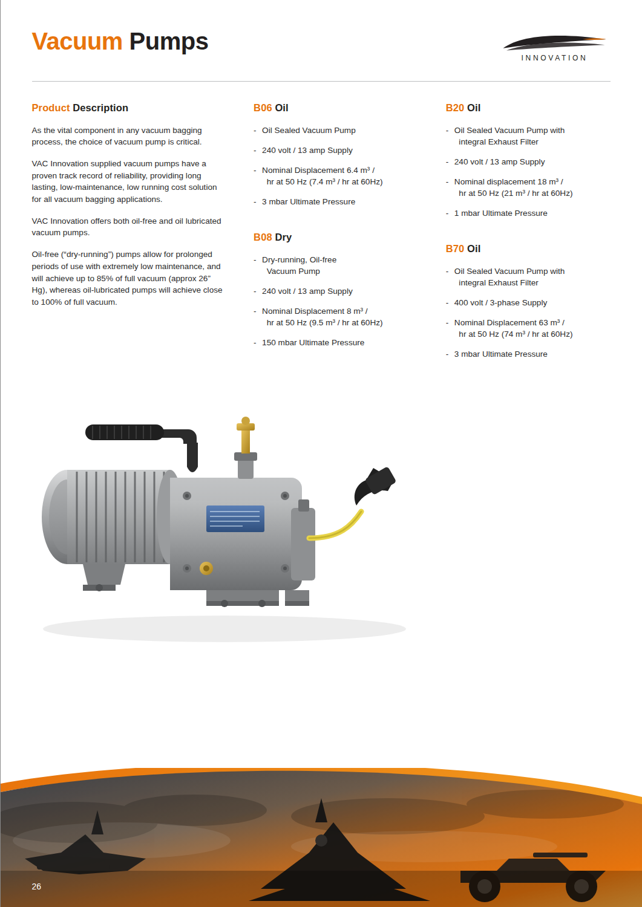Vacuum Pumps
INNOVATION
Product Description
As the vital component in any vacuum bagging process, the choice of vacuum pump is critical.
VAC Innovation supplied vacuum pumps have a proven track record of reliability, providing long lasting, low-maintenance, low running cost solution for all vacuum bagging applications.
VAC Innovation offers both oil-free and oil lubricated vacuum pumps.
Oil-free (“dry-running”) pumps allow for prolonged periods of use with extremely low maintenance, and will achieve up to 85% of full vacuum (approx 26” Hg), whereas oil-lubricated pumps will achieve close to 100% of full vacuum.
B06 Oil
Oil Sealed Vacuum Pump
240 volt / 13 amp Supply
Nominal Displacement 6.4 m³ /
hr at 50 Hz (7.4 m³ / hr at 60Hz)
3 mbar Ultimate Pressure
B08 Dry
Dry-running, Oil-free
Vacuum Pump
240 volt / 13 amp Supply
Nominal Displacement 8 m³ /
hr at 50 Hz (9.5 m³ / hr at 60Hz)
150 mbar Ultimate Pressure
B20 Oil
Oil Sealed Vacuum Pump with
integral Exhaust Filter
240 volt / 13 amp Supply
Nominal displacement 18 m³ /
hr at 50 Hz (21 m³ / hr at 60Hz)
1 mbar Ultimate Pressure
B70 Oil
Oil Sealed Vacuum Pump with
integral Exhaust Filter
400 volt / 3-phase Supply
Nominal Displacement 63 m³ /
hr at 50 Hz (74 m³ / hr at 60Hz)
3 mbar Ultimate Pressure
26